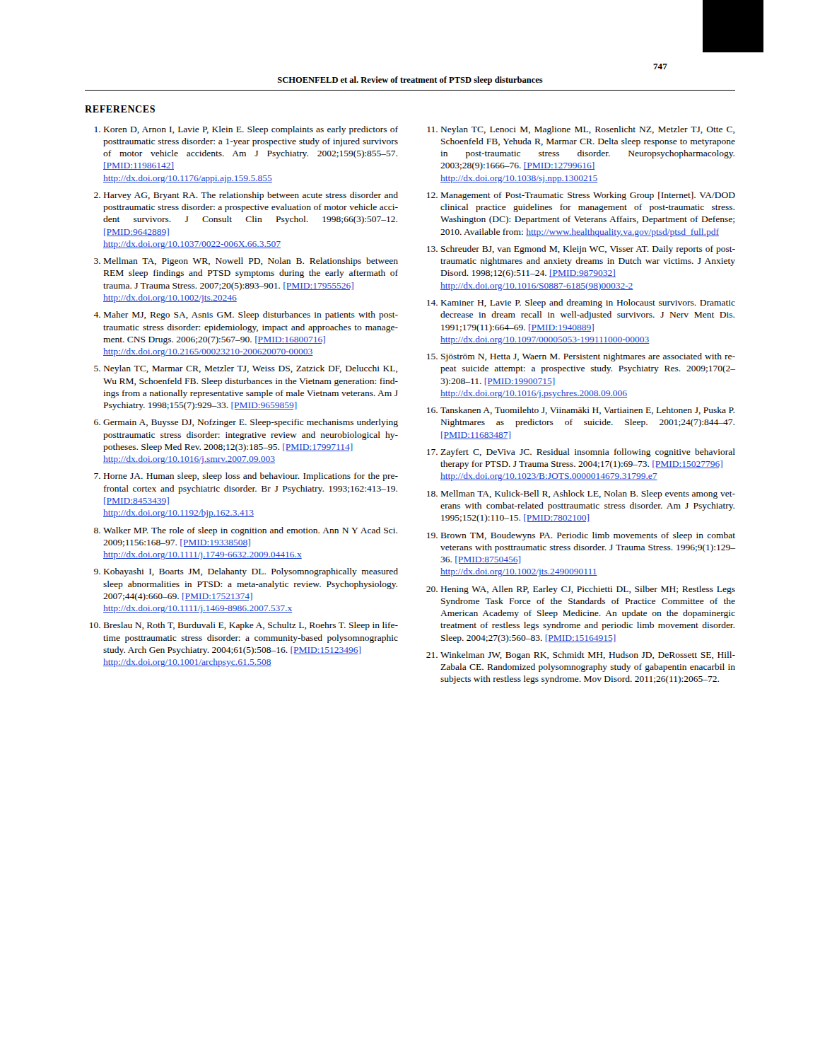747
SCHOENFELD et al. Review of treatment of PTSD sleep disturbances
REFERENCES
Koren D, Arnon I, Lavie P, Klein E. Sleep complaints as early predictors of posttraumatic stress disorder: a 1-year prospective study of injured survivors of motor vehicle accidents. Am J Psychiatry. 2002;159(5):855–57. [PMID:11986142] http://dx.doi.org/10.1176/appi.ajp.159.5.855
Harvey AG, Bryant RA. The relationship between acute stress disorder and posttraumatic stress disorder: a prospective evaluation of motor vehicle accident survivors. J Consult Clin Psychol. 1998;66(3):507–12. [PMID:9642889] http://dx.doi.org/10.1037/0022-006X.66.3.507
Mellman TA, Pigeon WR, Nowell PD, Nolan B. Relationships between REM sleep findings and PTSD symptoms during the early aftermath of trauma. J Trauma Stress. 2007;20(5):893–901. [PMID:17955526] http://dx.doi.org/10.1002/jts.20246
Maher MJ, Rego SA, Asnis GM. Sleep disturbances in patients with post-traumatic stress disorder: epidemiology, impact and approaches to management. CNS Drugs. 2006;20(7):567–90. [PMID:16800716] http://dx.doi.org/10.2165/00023210-200620070-00003
Neylan TC, Marmar CR, Metzler TJ, Weiss DS, Zatzick DF, Delucchi KL, Wu RM, Schoenfeld FB. Sleep disturbances in the Vietnam generation: findings from a nationally representative sample of male Vietnam veterans. Am J Psychiatry. 1998;155(7):929–33. [PMID:9659859]
Germain A, Buysse DJ, Nofzinger E. Sleep-specific mechanisms underlying posttraumatic stress disorder: integrative review and neurobiological hypotheses. Sleep Med Rev. 2008;12(3):185–95. [PMID:17997114] http://dx.doi.org/10.1016/j.smrv.2007.09.003
Horne JA. Human sleep, sleep loss and behaviour. Implications for the prefrontal cortex and psychiatric disorder. Br J Psychiatry. 1993;162:413–19. [PMID:8453439] http://dx.doi.org/10.1192/bjp.162.3.413
Walker MP. The role of sleep in cognition and emotion. Ann N Y Acad Sci. 2009;1156:168–97. [PMID:19338508] http://dx.doi.org/10.1111/j.1749-6632.2009.04416.x
Kobayashi I, Boarts JM, Delahanty DL. Polysomnographically measured sleep abnormalities in PTSD: a meta-analytic review. Psychophysiology. 2007;44(4):660–69. [PMID:17521374] http://dx.doi.org/10.1111/j.1469-8986.2007.537.x
Breslau N, Roth T, Burduvali E, Kapke A, Schultz L, Roehrs T. Sleep in lifetime posttraumatic stress disorder: a community-based polysomnographic study. Arch Gen Psychiatry. 2004;61(5):508–16. [PMID:15123496] http://dx.doi.org/10.1001/archpsyc.61.5.508
Neylan TC, Lenoci M, Maglione ML, Rosenlicht NZ, Metzler TJ, Otte C, Schoenfeld FB, Yehuda R, Marmar CR. Delta sleep response to metyrapone in post-traumatic stress disorder. Neuropsychopharmacology. 2003;28(9):1666–76. [PMID:12799616] http://dx.doi.org/10.1038/sj.npp.1300215
Management of Post-Traumatic Stress Working Group [Internet]. VA/DOD clinical practice guidelines for management of post-traumatic stress. Washington (DC): Department of Veterans Affairs, Department of Defense; 2010. Available from: http://www.healthquality.va.gov/ptsd/ptsd_full.pdf
Schreuder BJ, van Egmond M, Kleijn WC, Visser AT. Daily reports of posttraumatic nightmares and anxiety dreams in Dutch war victims. J Anxiety Disord. 1998;12(6):511–24. [PMID:9879032] http://dx.doi.org/10.1016/S0887-6185(98)00032-2
Kaminer H, Lavie P. Sleep and dreaming in Holocaust survivors. Dramatic decrease in dream recall in well-adjusted survivors. J Nerv Ment Dis. 1991;179(11):664–69. [PMID:1940889] http://dx.doi.org/10.1097/00005053-199111000-00003
Sjöström N, Hetta J, Waern M. Persistent nightmares are associated with repeat suicide attempt: a prospective study. Psychiatry Res. 2009;170(2–3):208–11. [PMID:19900715] http://dx.doi.org/10.1016/j.psychres.2008.09.006
Tanskanen A, Tuomilehto J, Viinamäki H, Vartiainen E, Lehtonen J, Puska P. Nightmares as predictors of suicide. Sleep. 2001;24(7):844–47. [PMID:11683487]
Zayfert C, DeViva JC. Residual insomnia following cognitive behavioral therapy for PTSD. J Trauma Stress. 2004;17(1):69–73. [PMID:15027796] http://dx.doi.org/10.1023/B:JOTS.0000014679.31799.e7
Mellman TA, Kulick-Bell R, Ashlock LE, Nolan B. Sleep events among veterans with combat-related posttraumatic stress disorder. Am J Psychiatry. 1995;152(1):110–15. [PMID:7802100]
Brown TM, Boudewyns PA. Periodic limb movements of sleep in combat veterans with posttraumatic stress disorder. J Trauma Stress. 1996;9(1):129–36. [PMID:8750456] http://dx.doi.org/10.1002/jts.2490090111
Hening WA, Allen RP, Earley CJ, Picchietti DL, Silber MH; Restless Legs Syndrome Task Force of the Standards of Practice Committee of the American Academy of Sleep Medicine. An update on the dopaminergic treatment of restless legs syndrome and periodic limb movement disorder. Sleep. 2004;27(3):560–83. [PMID:15164915]
Winkelman JW, Bogan RK, Schmidt MH, Hudson JD, DeRossett SE, Hill-Zabala CE. Randomized polysomnography study of gabapentin enacarbil in subjects with restless legs syndrome. Mov Disord. 2011;26(11):2065–72.